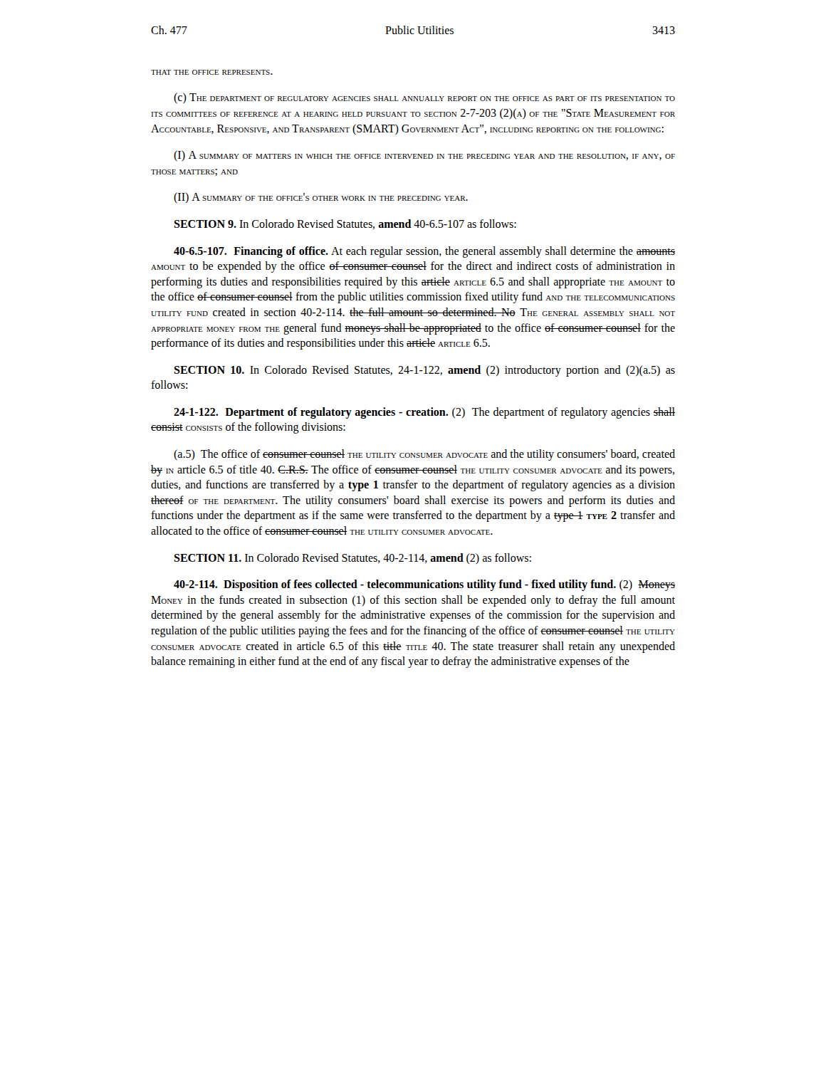Ch. 477 Public Utilities 3413
that the office represents.
(c) The department of regulatory agencies shall annually report on the office as part of its presentation to its committees of reference at a hearing held pursuant to section 2-7-203 (2)(a) of the "State Measurement for Accountable, Responsive, and Transparent (SMART) Government Act", including reporting on the following:
(I) A summary of matters in which the office intervened in the preceding year and the resolution, if any, of those matters; and
(II) A summary of the office's other work in the preceding year.
SECTION 9. In Colorado Revised Statutes, amend 40-6.5-107 as follows:
40-6.5-107. Financing of office. At each regular session, the general assembly shall determine the amounts amount to be expended by the office of consumer counsel for the direct and indirect costs of administration in performing its duties and responsibilities required by this article article 6.5 and shall appropriate the amount to the office of consumer counsel from the public utilities commission fixed utility fund and the telecommunications utility fund created in section 40-2-114. the full amount so determined. No The general assembly shall not appropriate money from the general fund moneys shall be appropriated to the office of consumer counsel for the performance of its duties and responsibilities under this article article 6.5.
SECTION 10. In Colorado Revised Statutes, 24-1-122, amend (2) introductory portion and (2)(a.5) as follows:
24-1-122. Department of regulatory agencies - creation. (2) The department of regulatory agencies shall consist consists of the following divisions:
(a.5) The office of consumer counsel the utility consumer advocate and the utility consumers' board, created by in article 6.5 of title 40. C.R.S. The office of consumer counsel the utility consumer advocate and its powers, duties, and functions are transferred by a type 1 transfer to the department of regulatory agencies as a division thereof of the department. The utility consumers' board shall exercise its powers and perform its duties and functions under the department as if the same were transferred to the department by a type 1 type 2 transfer and allocated to the office of consumer counsel the utility consumer advocate.
SECTION 11. In Colorado Revised Statutes, 40-2-114, amend (2) as follows:
40-2-114. Disposition of fees collected - telecommunications utility fund - fixed utility fund. (2) Moneys Money in the funds created in subsection (1) of this section shall be expended only to defray the full amount determined by the general assembly for the administrative expenses of the commission for the supervision and regulation of the public utilities paying the fees and for the financing of the office of consumer counsel the utility consumer advocate created in article 6.5 of this title title 40. The state treasurer shall retain any unexpended balance remaining in either fund at the end of any fiscal year to defray the administrative expenses of the